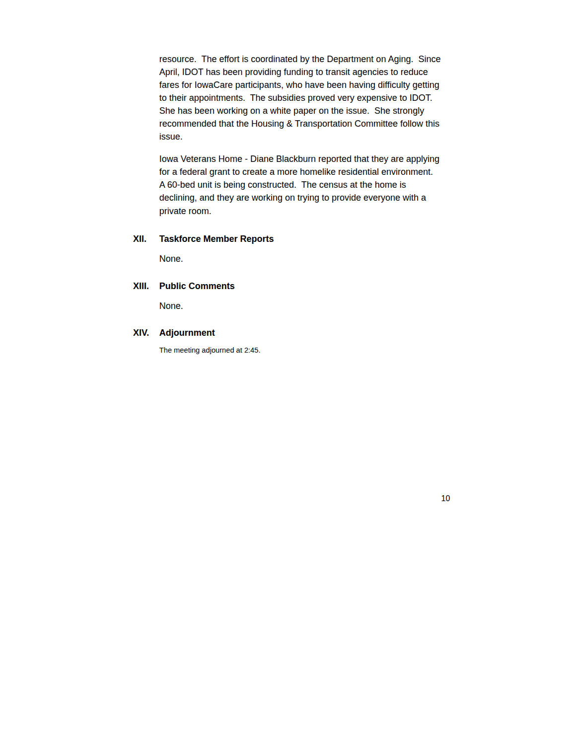resource. The effort is coordinated by the Department on Aging. Since April, IDOT has been providing funding to transit agencies to reduce fares for IowaCare participants, who have been having difficulty getting to their appointments. The subsidies proved very expensive to IDOT. She has been working on a white paper on the issue. She strongly recommended that the Housing & Transportation Committee follow this issue.
Iowa Veterans Home - Diane Blackburn reported that they are applying for a federal grant to create a more homelike residential environment. A 60-bed unit is being constructed. The census at the home is declining, and they are working on trying to provide everyone with a private room.
XII. Taskforce Member Reports
None.
XIII. Public Comments
None.
XIV. Adjournment
The meeting adjourned at 2:45.
10